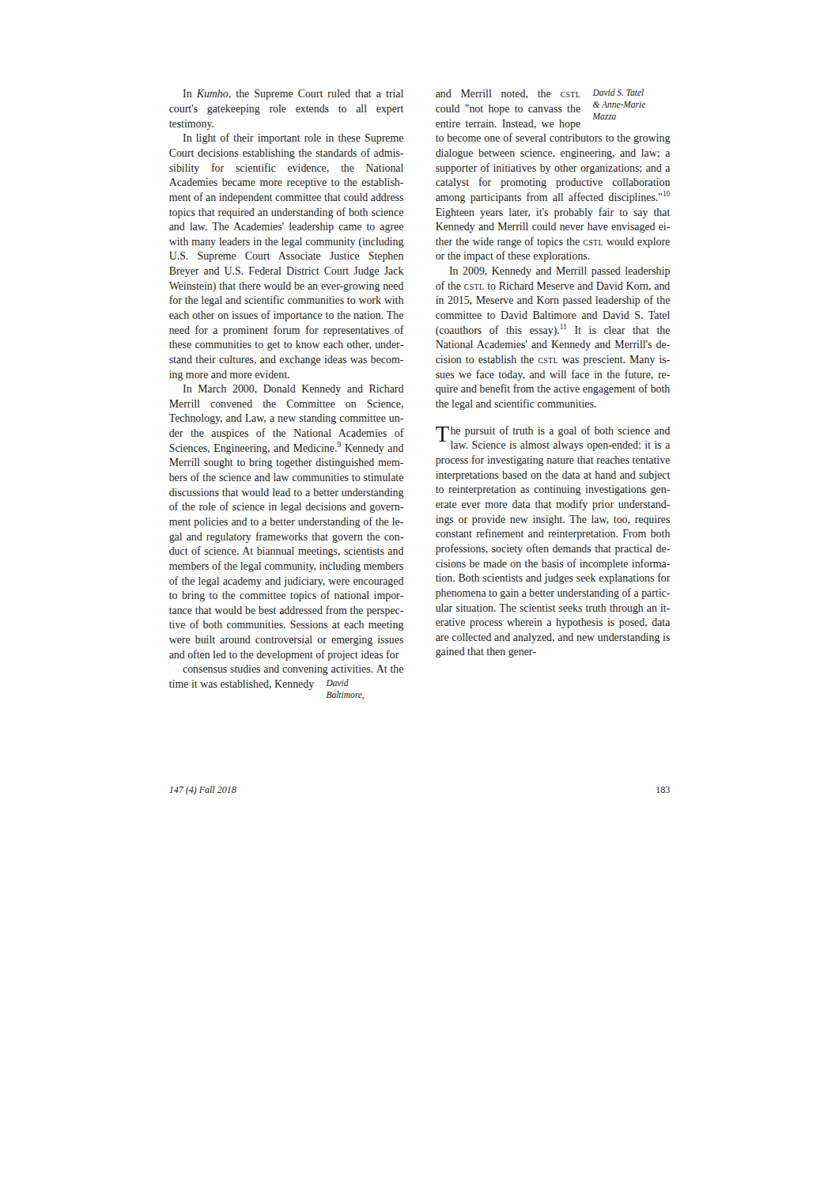In Kumho, the Supreme Court ruled that a trial court's gatekeeping role extends to all expert testimony.
In light of their important role in these Supreme Court decisions establishing the standards of admissibility for scientific evidence, the National Academies became more receptive to the establishment of an independent committee that could address topics that required an understanding of both science and law. The Academies' leadership came to agree with many leaders in the legal community (including U.S. Supreme Court Associate Justice Stephen Breyer and U.S. Federal District Court Judge Jack Weinstein) that there would be an ever-growing need for the legal and scientific communities to work with each other on issues of importance to the nation. The need for a prominent forum for representatives of these communities to get to know each other, understand their cultures, and exchange ideas was becoming more and more evident.
In March 2000, Donald Kennedy and Richard Merrill convened the Committee on Science, Technology, and Law, a new standing committee under the auspices of the National Academies of Sciences, Engineering, and Medicine.9 Kennedy and Merrill sought to bring together distinguished members of the science and law communities to stimulate discussions that would lead to a better understanding of the role of science in legal decisions and government policies and to a better understanding of the legal and regulatory frameworks that govern the conduct of science. At biannual meetings, scientists and members of the legal community, including members of the legal academy and judiciary, were encouraged to bring to the committee topics of national importance that would be best addressed from the perspective of both communities. Sessions at each meeting were built around controversial or emerging issues and often led to the development of project ideas for
consensus studies and convening activities. David Baltimore, David S. Tatel & Anne-Marie Mazza At the time it was established, Kennedy and Merrill noted, the cstl could "not hope to canvass the entire terrain. Instead, we hope to become one of several contributors to the growing dialogue between science, engineering, and law; a supporter of initiatives by other organizations; and a catalyst for promoting productive collaboration among participants from all affected disciplines."10 Eighteen years later, it's probably fair to say that Kennedy and Merrill could never have envisaged either the wide range of topics the cstl would explore or the impact of these explorations.
In 2009, Kennedy and Merrill passed leadership of the cstl to Richard Meserve and David Korn, and in 2015, Meserve and Korn passed leadership of the committee to David Baltimore and David S. Tatel (coauthors of this essay).11 It is clear that the National Academies' and Kennedy and Merrill's decision to establish the cstl was prescient. Many issues we face today, and will face in the future, require and benefit from the active engagement of both the legal and scientific communities.
The pursuit of truth is a goal of both science and law. Science is almost always open-ended: it is a process for investigating nature that reaches tentative interpretations based on the data at hand and subject to reinterpretation as continuing investigations generate ever more data that modify prior understandings or provide new insight. The law, too, requires constant refinement and reinterpretation. From both professions, society often demands that practical decisions be made on the basis of incomplete information. Both scientists and judges seek explanations for phenomena to gain a better understanding of a particular situation. The scientist seeks truth through an iterative process wherein a hypothesis is posed, data are collected and analyzed, and new understanding is gained that then gener-
147 (4) Fall 2018 183